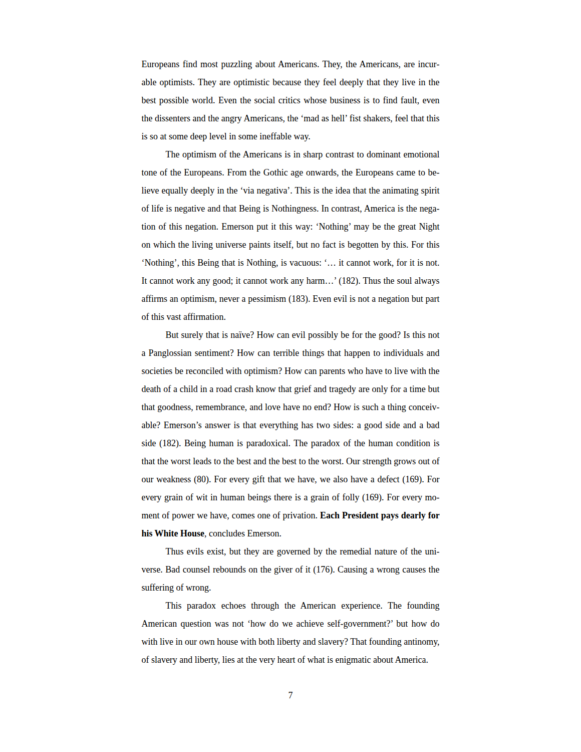Europeans find most puzzling about Americans. They, the Americans, are incurable optimists. They are optimistic because they feel deeply that they live in the best possible world. Even the social critics whose business is to find fault, even the dissenters and the angry Americans, the ‘mad as hell’ fist shakers, feel that this is so at some deep level in some ineffable way.
The optimism of the Americans is in sharp contrast to dominant emotional tone of the Europeans. From the Gothic age onwards, the Europeans came to believe equally deeply in the ‘via negativa’. This is the idea that the animating spirit of life is negative and that Being is Nothingness. In contrast, America is the negation of this negation. Emerson put it this way: ‘Nothing’ may be the great Night on which the living universe paints itself, but no fact is begotten by this. For this ‘Nothing’, this Being that is Nothing, is vacuous: ‘… it cannot work, for it is not. It cannot work any good; it cannot work any harm…’ (182). Thus the soul always affirms an optimism, never a pessimism (183). Even evil is not a negation but part of this vast affirmation.
But surely that is naïve? How can evil possibly be for the good? Is this not a Panglossian sentiment? How can terrible things that happen to individuals and societies be reconciled with optimism? How can parents who have to live with the death of a child in a road crash know that grief and tragedy are only for a time but that goodness, remembrance, and love have no end? How is such a thing conceivable? Emerson’s answer is that everything has two sides: a good side and a bad side (182). Being human is paradoxical. The paradox of the human condition is that the worst leads to the best and the best to the worst. Our strength grows out of our weakness (80). For every gift that we have, we also have a defect (169). For every grain of wit in human beings there is a grain of folly (169). For every moment of power we have, comes one of privation. Each President pays dearly for his White House, concludes Emerson.
Thus evils exist, but they are governed by the remedial nature of the universe. Bad counsel rebounds on the giver of it (176). Causing a wrong causes the suffering of wrong.
This paradox echoes through the American experience. The founding American question was not ‘how do we achieve self-government?’ but how do with live in our own house with both liberty and slavery? That founding antinomy, of slavery and liberty, lies at the very heart of what is enigmatic about America.
7